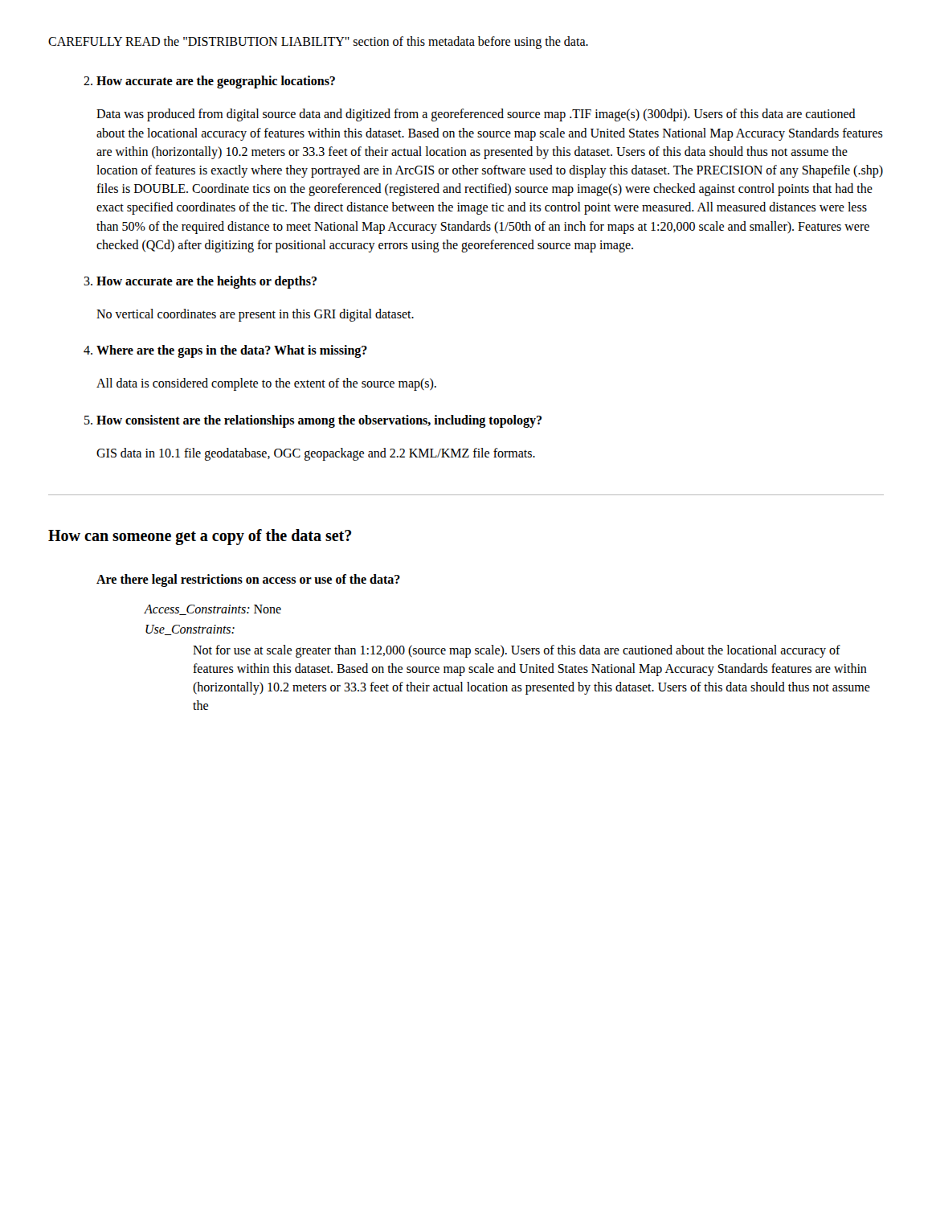CAREFULLY READ the "DISTRIBUTION LIABILITY" section of this metadata before using the data.
How accurate are the geographic locations?
Data was produced from digital source data and digitized from a georeferenced source map .TIF image(s) (300dpi). Users of this data are cautioned about the locational accuracy of features within this dataset. Based on the source map scale and United States National Map Accuracy Standards features are within (horizontally) 10.2 meters or 33.3 feet of their actual location as presented by this dataset. Users of this data should thus not assume the location of features is exactly where they portrayed are in ArcGIS or other software used to display this dataset. The PRECISION of any Shapefile (.shp) files is DOUBLE. Coordinate tics on the georeferenced (registered and rectified) source map image(s) were checked against control points that had the exact specified coordinates of the tic. The direct distance between the image tic and its control point were measured. All measured distances were less than 50% of the required distance to meet National Map Accuracy Standards (1/50th of an inch for maps at 1:20,000 scale and smaller). Features were checked (QCd) after digitizing for positional accuracy errors using the georeferenced source map image.
How accurate are the heights or depths?
No vertical coordinates are present in this GRI digital dataset.
Where are the gaps in the data? What is missing?
All data is considered complete to the extent of the source map(s).
How consistent are the relationships among the observations, including topology?
GIS data in 10.1 file geodatabase, OGC geopackage and 2.2 KML/KMZ file formats.
How can someone get a copy of the data set?
Are there legal restrictions on access or use of the data?
Access_Constraints: None
Use_Constraints:
Not for use at scale greater than 1:12,000 (source map scale). Users of this data are cautioned about the locational accuracy of features within this dataset. Based on the source map scale and United States National Map Accuracy Standards features are within (horizontally) 10.2 meters or 33.3 feet of their actual location as presented by this dataset. Users of this data should thus not assume the